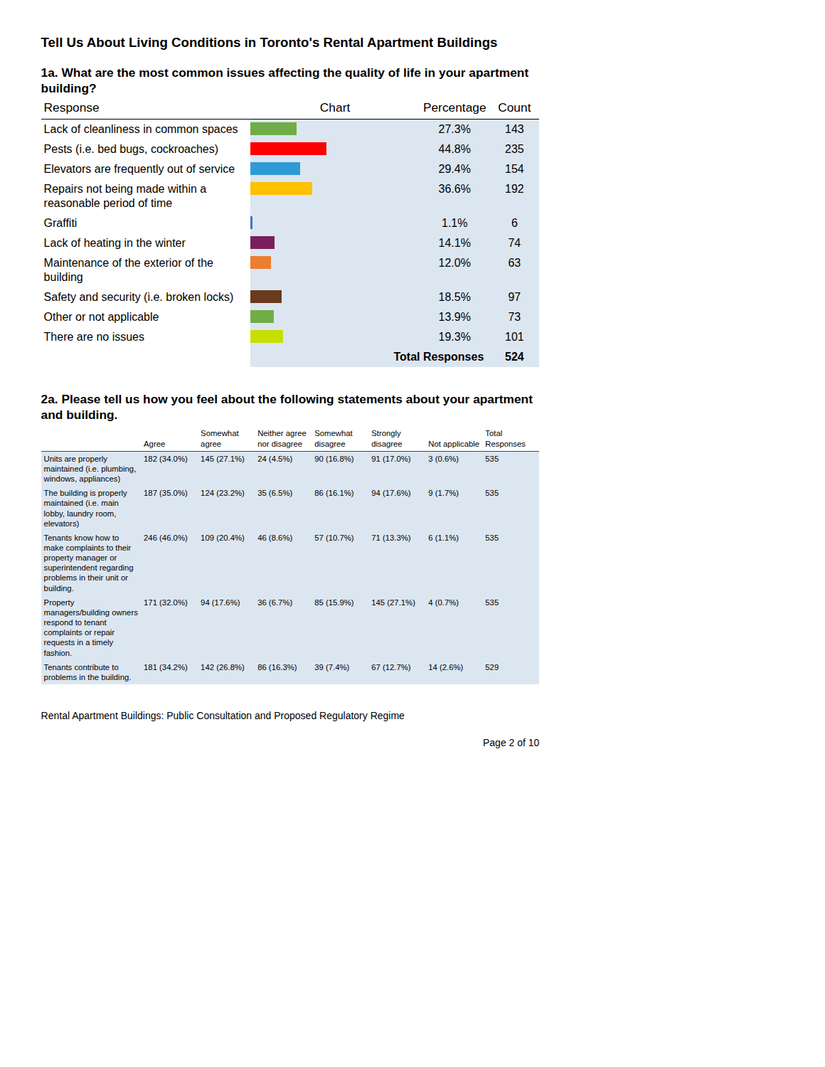Tell Us About Living Conditions in Toronto's Rental Apartment Buildings
1a. What are the most common issues affecting the quality of life in your apartment building?
| Response | Chart | Percentage | Count |
| --- | --- | --- | --- |
| Lack of cleanliness in common spaces | | 27.3% | 143 |
| Pests (i.e. bed bugs, cockroaches) | | 44.8% | 235 |
| Elevators are frequently out of service | | 29.4% | 154 |
| Repairs not being made within a reasonable period of time | | 36.6% | 192 |
| Graffiti | | 1.1% | 6 |
| Lack of heating in the winter | | 14.1% | 74 |
| Maintenance of the exterior of the building | | 12.0% | 63 |
| Safety and security (i.e. broken locks) | | 18.5% | 97 |
| Other or not applicable | | 13.9% | 73 |
| There are no issues | | 19.3% | 101 |
| | Total Responses | 524 |
2a. Please tell us how you feel about the following statements about your apartment and building.
| | Agree | Somewhat agree | Neither agree nor disagree | Somewhat disagree | Strongly disagree | Not applicable | Total Responses |
| --- | --- | --- | --- | --- | --- | --- | --- |
| Units are properly maintained (i.e. plumbing, windows, appliances) | 182 (34.0%) | 145 (27.1%) | 24 (4.5%) | 90 (16.8%) | 91 (17.0%) | 3 (0.6%) | 535 |
| The building is properly maintained (i.e. main lobby, laundry room, elevators) | 187 (35.0%) | 124 (23.2%) | 35 (6.5%) | 86 (16.1%) | 94 (17.6%) | 9 (1.7%) | 535 |
| Tenants know how to make complaints to their property manager or superintendent regarding problems in their unit or building. | 246 (46.0%) | 109 (20.4%) | 46 (8.6%) | 57 (10.7%) | 71 (13.3%) | 6 (1.1%) | 535 |
| Property managers/building owners respond to tenant complaints or repair requests in a timely fashion. | 171 (32.0%) | 94 (17.6%) | 36 (6.7%) | 85 (15.9%) | 145 (27.1%) | 4 (0.7%) | 535 |
| Tenants contribute to problems in the building. | 181 (34.2%) | 142 (26.8%) | 86 (16.3%) | 39 (7.4%) | 67 (12.7%) | 14 (2.6%) | 529 |
Rental Apartment Buildings: Public Consultation and Proposed Regulatory Regime
Page 2 of 10